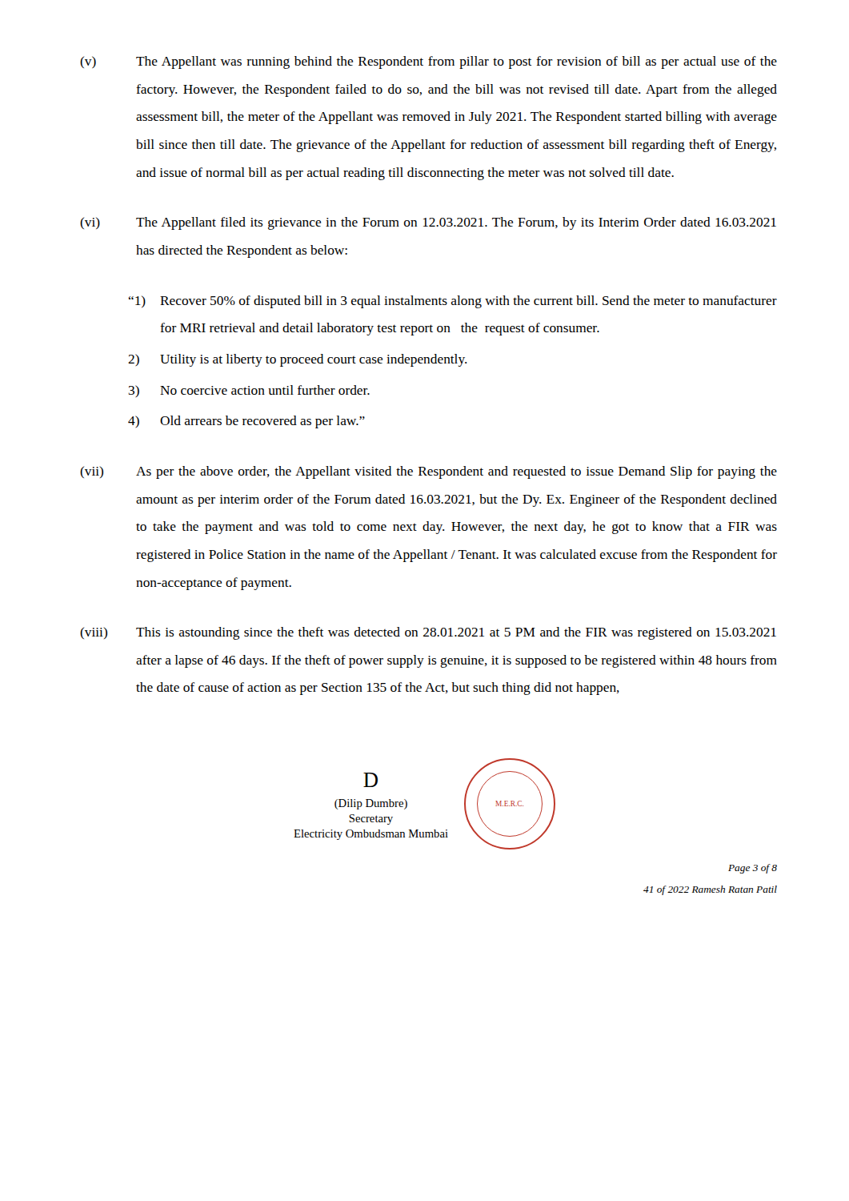(v)
The Appellant was running behind the Respondent from pillar to post for revision of bill as per actual use of the factory. However, the Respondent failed to do so, and the bill was not revised till date. Apart from the alleged assessment bill, the meter of the Appellant was removed in July 2021. The Respondent started billing with average bill since then till date. The grievance of the Appellant for reduction of assessment bill regarding theft of Energy, and issue of normal bill as per actual reading till disconnecting the meter was not solved till date.
(vi)
The Appellant filed its grievance in the Forum on 12.03.2021. The Forum, by its Interim Order dated 16.03.2021 has directed the Respondent as below:
“1)
Recover 50% of disputed bill in 3 equal instalments along with the current bill. Send the meter to manufacturer for MRI retrieval and detail laboratory test report on the request of consumer.
2)
Utility is at liberty to proceed court case independently.
3)
No coercive action until further order.
4)
Old arrears be recovered as per law.”
(vii)
As per the above order, the Appellant visited the Respondent and requested to issue Demand Slip for paying the amount as per interim order of the Forum dated 16.03.2021, but the Dy. Ex. Engineer of the Respondent declined to take the payment and was told to come next day. However, the next day, he got to know that a FIR was registered in Police Station in the name of the Appellant / Tenant. It was calculated excuse from the Respondent for non-acceptance of payment.
(viii)
This is astounding since the theft was detected on 28.01.2021 at 5 PM and the FIR was registered on 15.03.2021 after a lapse of 46 days. If the theft of power supply is genuine, it is supposed to be registered within 48 hours from the date of cause of action as per Section 135 of the Act, but such thing did not happen,
D
(Dilip Dumbre)
Secretary
Electricity Ombudsman Mumbai
M.E.R.C.
Page 3 of 8
41 of 2022 Ramesh Ratan Patil